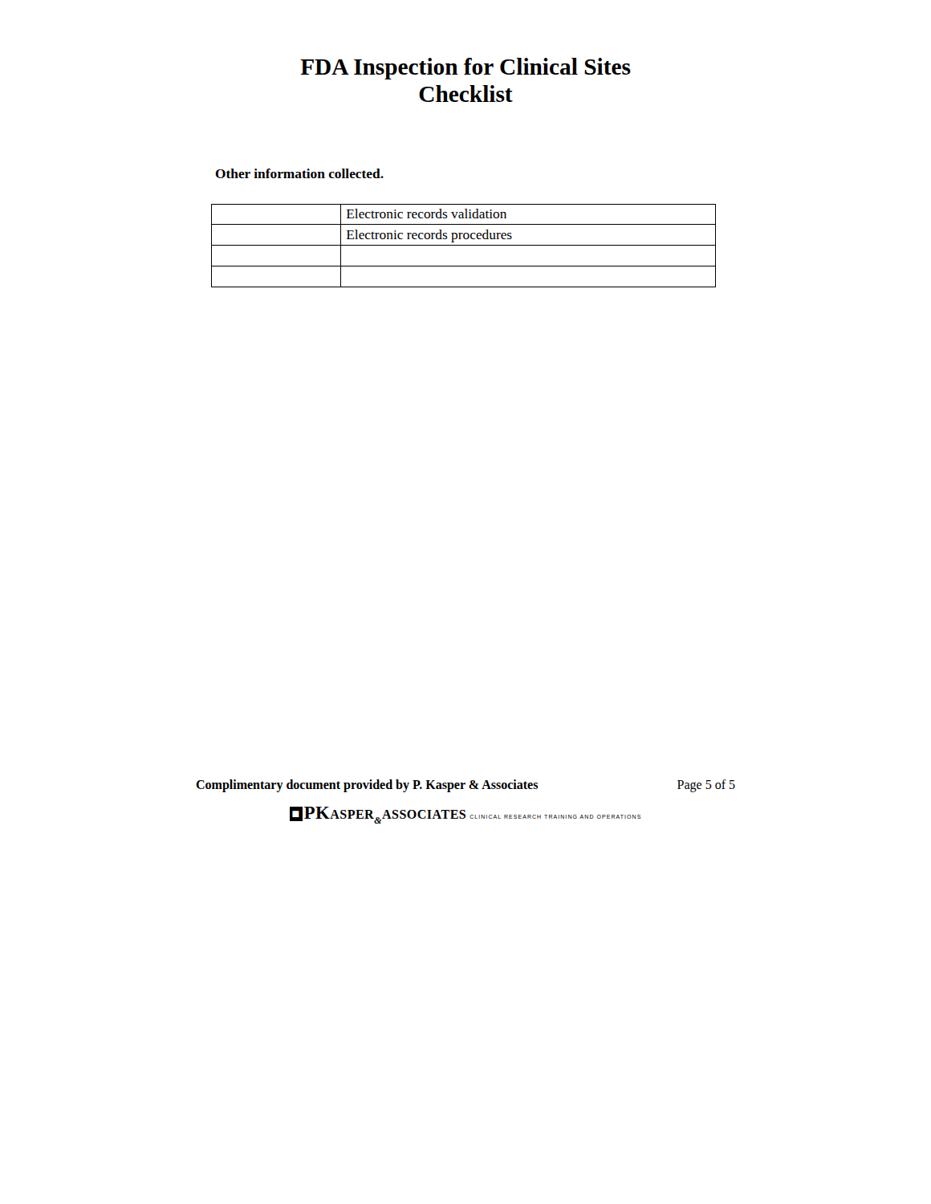FDA Inspection for Clinical Sites
Checklist
Other information collected.
| | Electronic records validation |
| | Electronic records procedures |
Complimentary document provided by P. Kasper & Associates Page 5 of 5
■PKASPER&ASSOCIATES CLINICAL RESEARCH TRAINING AND OPERATIONS